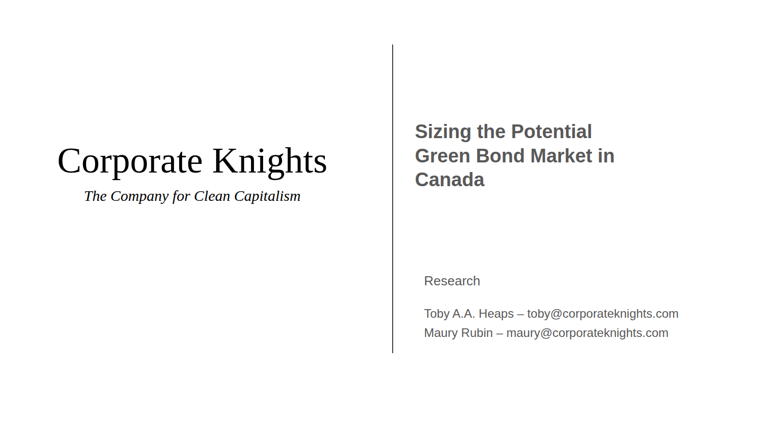Corporate Knights
The Company for Clean Capitalism
Sizing the Potential Green Bond Market in Canada
Research
Toby A.A. Heaps – toby@corporateknights.com
Maury Rubin – maury@corporateknights.com